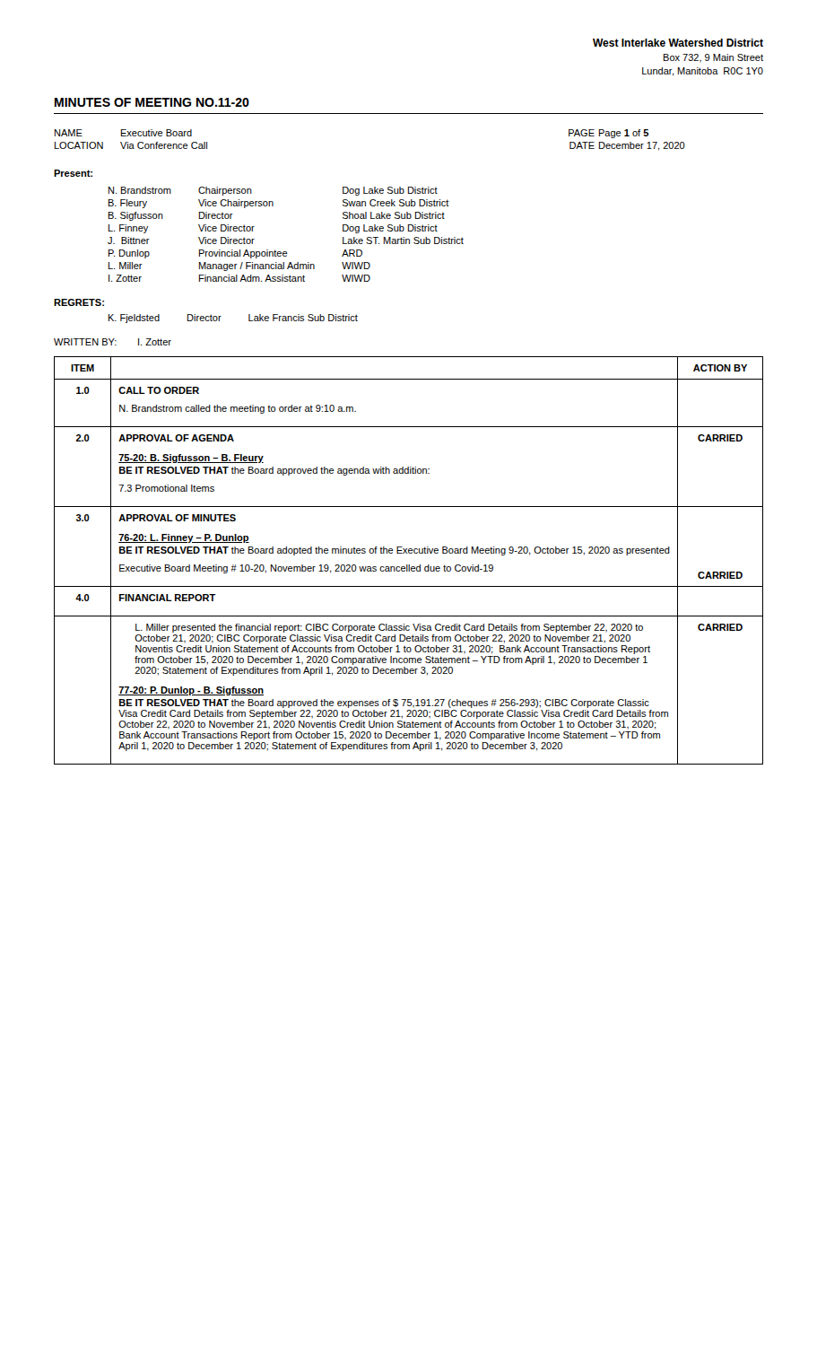West Interlake Watershed District
Box 732, 9 Main Street
Lundar, Manitoba R0C 1Y0
MINUTES OF MEETING NO.11-20
| Name | Executive Board | PAGE | Page 1 of 5 |
| Location | Via Conference Call | DATE | December 17, 2020 |
Present:
| N. Brandstrom | Chairperson | Dog Lake Sub District |
| B. Fleury | Vice Chairperson | Swan Creek Sub District |
| B. Sigfusson | Director | Shoal Lake Sub District |
| L. Finney | Vice Director | Dog Lake Sub District |
| J. Bittner | Vice Director | Lake ST. Martin Sub District |
| P. Dunlop | Provincial Appointee | ARD |
| L. Miller | Manager / Financial Admin | WIWD |
| I. Zotter | Financial Adm. Assistant | WIWD |
REGRETS:
| K. Fjeldsted | Director | Lake Francis Sub District |
Written by: I. Zotter
| ITEM | | ACTION BY |
| --- | --- | --- |
| 1.0 | CALL TO ORDER N. Brandstrom called the meeting to order at 9:10 a.m. | |
| 2.0 | APPROVAL OF AGENDA 75-20: B. Sigfusson – B. Fleury BE IT RESOLVED THAT the Board approved the agenda with addition: 7.3 Promotional Items | CARRIED |
| 3.0 | APPROVAL OF MINUTES 76-20: L. Finney – P. Dunlop BE IT RESOLVED THAT the Board adopted the minutes of the Executive Board Meeting 9-20, October 15, 2020 as presented Executive Board Meeting # 10-20, November 19, 2020 was cancelled due to Covid-19 | CARRIED |
| 4.0 | FINANCIAL REPORT | |
| | L. Miller presented the financial report: CIBC Corporate Classic Visa Credit Card Details from September 22, 2020 to October 21, 2020; CIBC Corporate Classic Visa Credit Card Details from October 22, 2020 to November 21, 2020 Noventis Credit Union Statement of Accounts from October 1 to October 31, 2020; Bank Account Transactions Report from October 15, 2020 to December 1, 2020 Comparative Income Statement – YTD from April 1, 2020 to December 1 2020; Statement of Expenditures from April 1, 2020 to December 3, 2020 77-20: P. Dunlop - B. Sigfusson BE IT RESOLVED THAT the Board approved the expenses of $ 75,191.27 (cheques # 256-293); CIBC Corporate Classic Visa Credit Card Details from September 22, 2020 to October 21, 2020; CIBC Corporate Classic Visa Credit Card Details from October 22, 2020 to November 21, 2020 Noventis Credit Union Statement of Accounts from October 1 to October 31, 2020; Bank Account Transactions Report from October 15, 2020 to December 1, 2020 Comparative Income Statement – YTD from April 1, 2020 to December 1 2020; Statement of Expenditures from April 1, 2020 to December 3, 2020 | CARRIED |